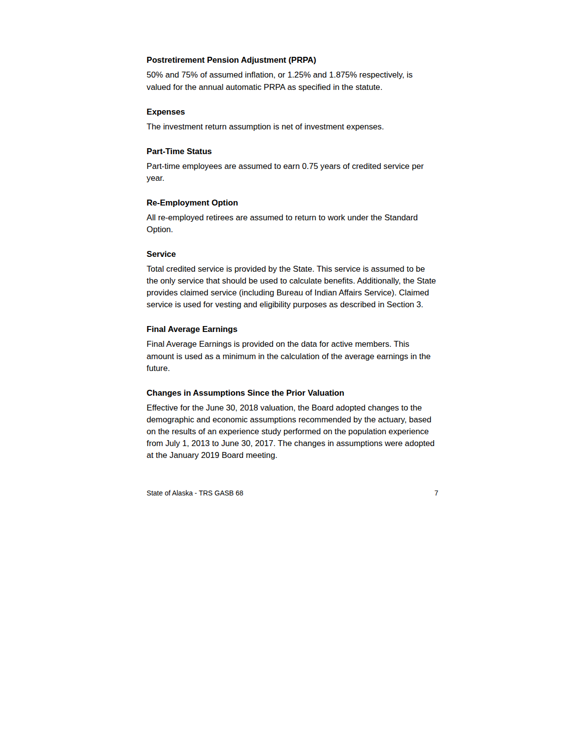Postretirement Pension Adjustment (PRPA)
50% and 75% of assumed inflation, or 1.25% and 1.875% respectively, is valued for the annual automatic PRPA as specified in the statute.
Expenses
The investment return assumption is net of investment expenses.
Part-Time Status
Part-time employees are assumed to earn 0.75 years of credited service per year.
Re-Employment Option
All re-employed retirees are assumed to return to work under the Standard Option.
Service
Total credited service is provided by the State. This service is assumed to be the only service that should be used to calculate benefits. Additionally, the State provides claimed service (including Bureau of Indian Affairs Service). Claimed service is used for vesting and eligibility purposes as described in Section 3.
Final Average Earnings
Final Average Earnings is provided on the data for active members. This amount is used as a minimum in the calculation of the average earnings in the future.
Changes in Assumptions Since the Prior Valuation
Effective for the June 30, 2018 valuation, the Board adopted changes to the demographic and economic assumptions recommended by the actuary, based on the results of an experience study performed on the population experience from July 1, 2013 to June 30, 2017. The changes in assumptions were adopted at the January 2019 Board meeting.
State of Alaska - TRS GASB 68 7